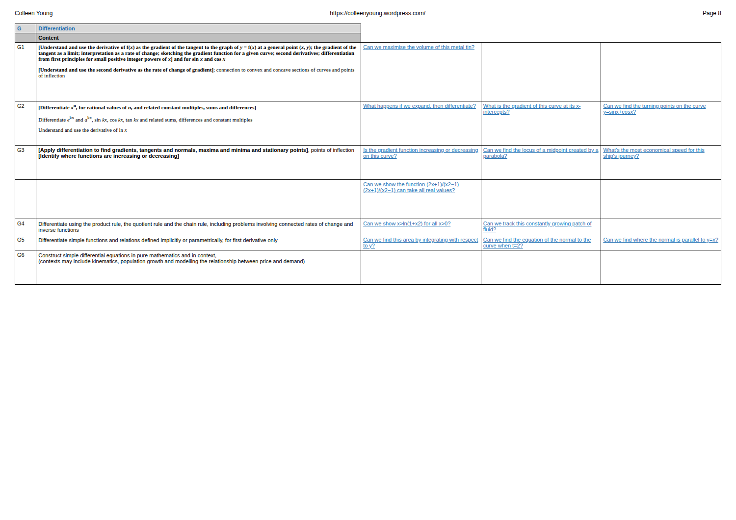Colleen Young
https://colleenyoung.wordpress.com/
Page 8
| G | Differentiation | | | |
| | Content | | | |
| G1 | [Understand and use the derivative of f( x ) as the gradient of the tangent to the graph of y = f( x ) at a general point ( x , y ); the gradient of the tangent as a limit; interpretation as a rate of change; sketching the gradient function for a given curve; second derivatives; differentiation from first principles for small positive integer powers of x ] and for sin x and cos x [Understand and use the second derivative as the rate of change of gradient] ; connection to convex and concave sections of curves and points of inflection | Can we maximise the volume of this metal tin? | | |
| G2 | [Differentiate x n , for rational values of n , and related constant multiples, sums and differences] Differentiate e kx and a kx , sin kx , cos kx , tan kx and related sums, differences and constant multiples Understand and use the derivative of ln x | What happens if we expand, then differentiate? | What is the gradient of this curve at its x-intercepts? | Can we find the turning points on the curve y=sinx+cosx? |
| G3 | [Apply differentiation to find gradients, tangents and normals, maxima and minima and stationary points] , points of inflection [Identify where functions are increasing or decreasing] | Is the gradient function increasing or decreasing on this curve? | Can we find the locus of a midpoint created by a parabola? | What's the most economical speed for this ship's journey? |
| | | Can we show the function (2x+1)/(x2−1)(2x+1)/(x2−1) can take all real values? | | |
| G4 | Differentiate using the product rule, the quotient rule and the chain rule, including problems involving connected rates of change and inverse functions | Can we show x>ln(1+x2) for all x>0? | Can we track this constantly growing patch of fluid? | |
| G5 | Differentiate simple functions and relations defined implicitly or parametrically, for first derivative only | Can we find this area by integrating with respect to y? | Can we find the equation of the normal to the curve when t=2? | Can we find where the normal is parallel to y=x? |
| G6 | Construct simple differential equations in pure mathematics and in context, (contexts may include kinematics, population growth and modelling the relationship between price and demand) | | | |